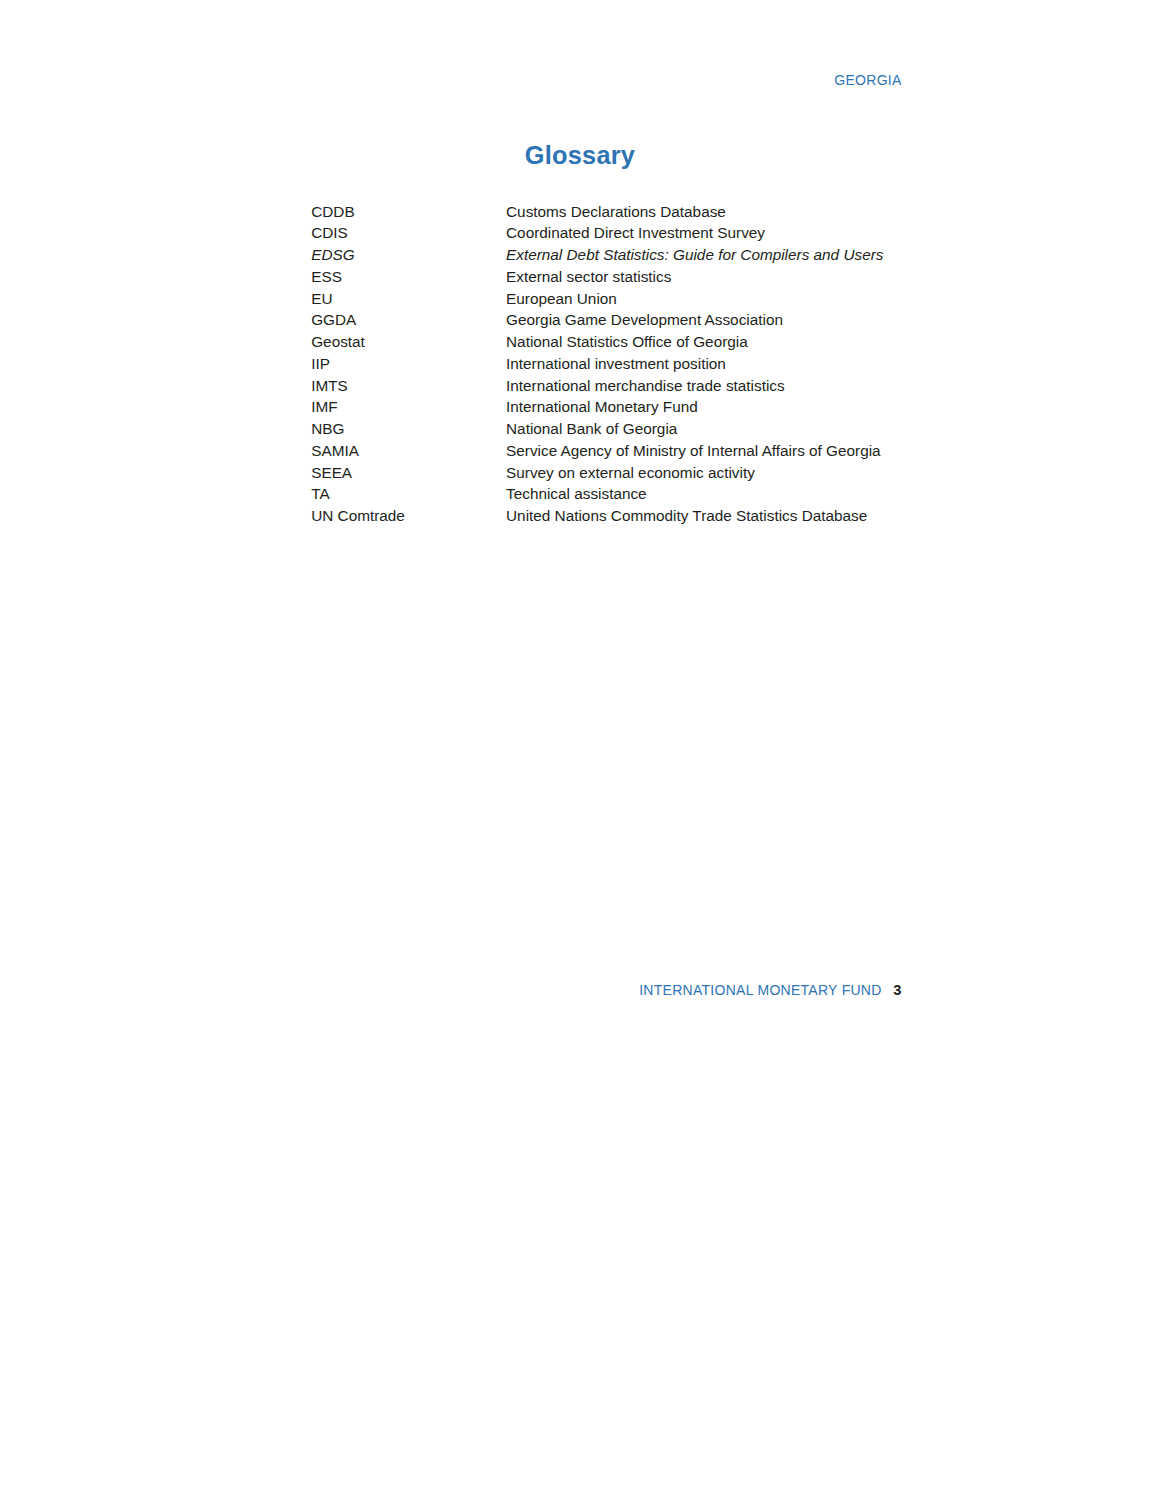GEORGIA
Glossary
| CDDB | Customs Declarations Database |
| CDIS | Coordinated Direct Investment Survey |
| EDSG | External Debt Statistics: Guide for Compilers and Users |
| ESS | External sector statistics |
| EU | European Union |
| GGDA | Georgia Game Development Association |
| Geostat | National Statistics Office of Georgia |
| IIP | International investment position |
| IMTS | International merchandise trade statistics |
| IMF | International Monetary Fund |
| NBG | National Bank of Georgia |
| SAMIA | Service Agency of Ministry of Internal Affairs of Georgia |
| SEEA | Survey on external economic activity |
| TA | Technical assistance |
| UN Comtrade | United Nations Commodity Trade Statistics Database |
INTERNATIONAL MONETARY FUND 3